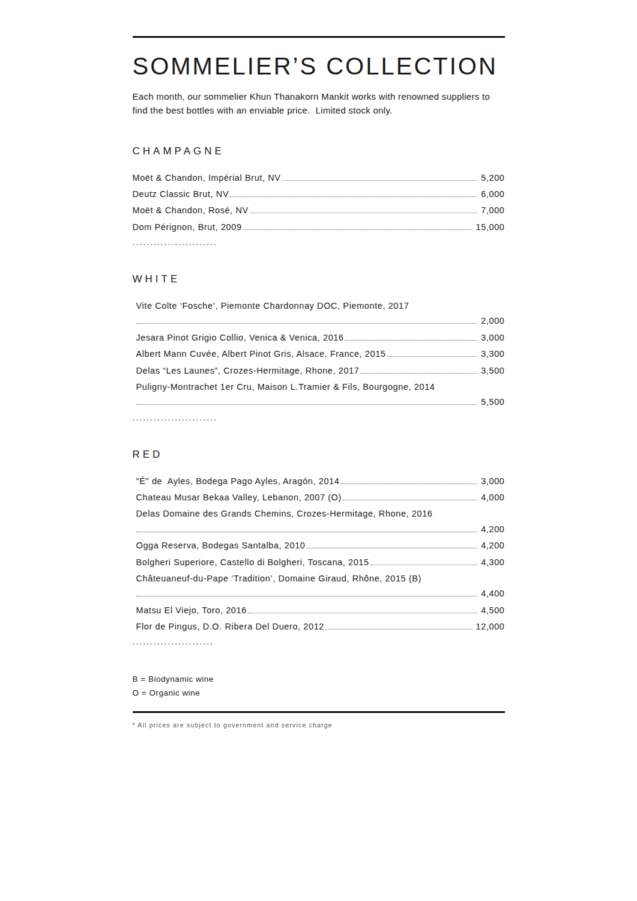SOMMELIER’S COLLECTION
Each month, our sommelier Khun Thanakorn Mankit works with renowned suppliers to find the best bottles with an enviable price. Limited stock only.
CHAMPAGNE
Moët & Chandon, Impérial Brut, NV 5,200
Deutz Classic Brut, NV 6,000
Moët & Chandon, Rosé, NV 7,000
Dom Pérignon, Brut, 2009 15,000
........................
WHITE
Vite Colte ‘Fosche’, Piemonte Chardonnay DOC, Piemonte, 2017 2,000
Jesara Pinot Grigio Collio, Venica & Venica, 2016 3,000
Albert Mann Cuvée, Albert Pinot Gris, Alsace, France, 2015 3,300
Delas “Les Launes”, Crozes-Hermitage, Rhone, 2017 3,500
Puligny-Montrachet 1er Cru, Maison L.Tramier & Fils, Bourgogne, 2014 5,500
........................
RED
"É" de Ayles, Bodega Pago Ayles, Aragón, 2014 3,000
Chateau Musar Bekaa Valley, Lebanon, 2007 (O) 4,000
Delas Domaine des Grands Chemins, Crozes-Hermitage, Rhone, 2016 4,200
Ogga Reserva, Bodegas Santalba, 2010 4,200
Bolgheri Superiore, Castello di Bolgheri, Toscana, 2015 4,300
Châteuaneuf-du-Pape ‘Tradition’, Domaine Giraud, Rhône, 2015 (B) 4,400
Matsu El Viejo, Toro, 2016 4,500
Flor de Pingus, D.O. Ribera Del Duero, 2012 12,000
.......................
B = Biodynamic wine
O = Organic wine
* All prices are subject to government and service charge